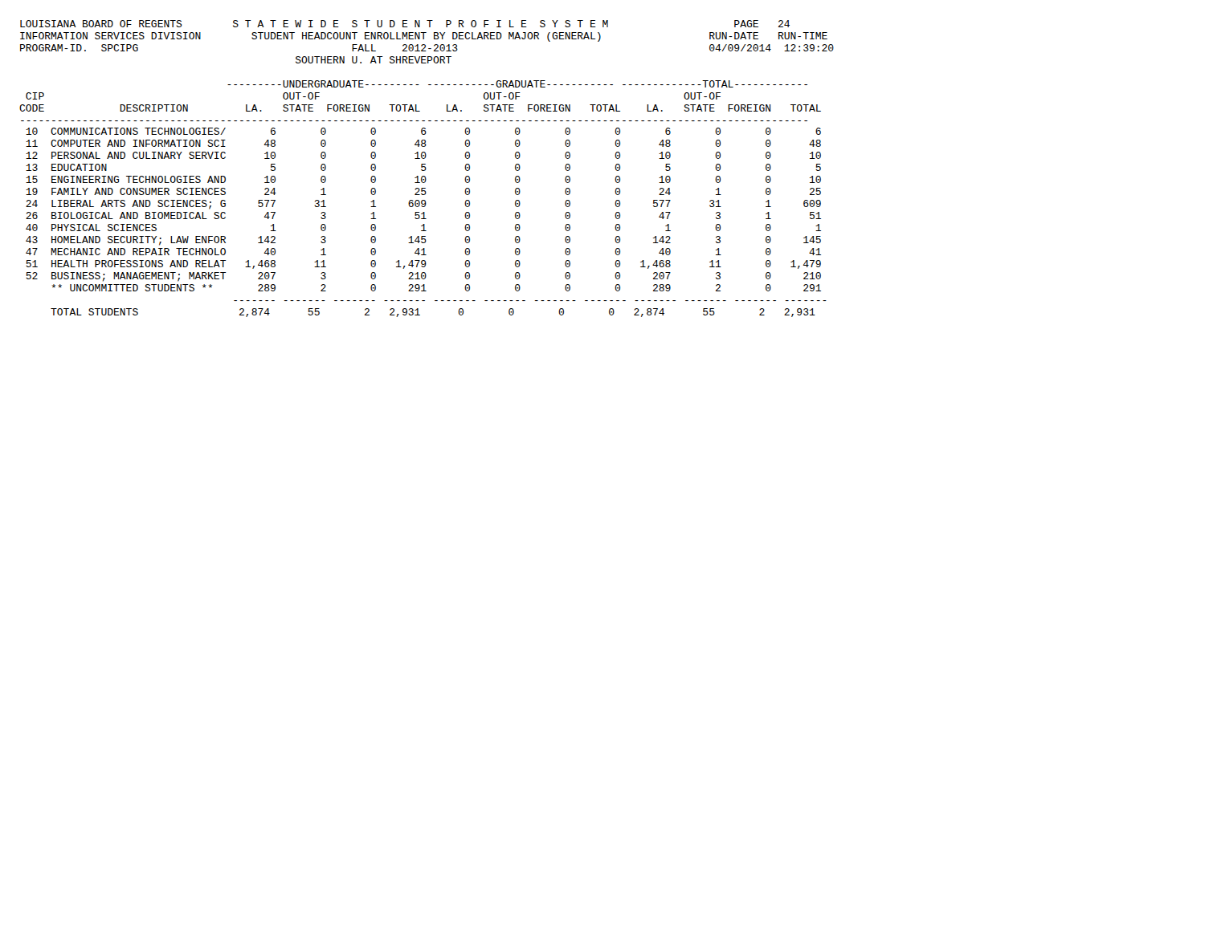LOUISIANA BOARD OF REGENTS        S T A T E W I D E  S T U D E N T  P R O F I L E  S Y S T E M                    PAGE   24
INFORMATION SERVICES DIVISION        STUDENT HEADCOUNT ENROLLMENT BY DECLARED MAJOR (GENERAL)                 RUN-DATE   RUN-TIME
PROGRAM-ID.  SPCIPG                                  FALL    2012-2013                                        04/09/2014  12:39:20
                                            SOUTHERN U. AT SHREVEPORT

                                 ---------UNDERGRADUATE--------- -----------GRADUATE----------- -------------TOTAL------------
 CIP                                      OUT-OF                          OUT-OF                          OUT-OF
CODE            DESCRIPTION         LA.   STATE  FOREIGN   TOTAL    LA.   STATE  FOREIGN   TOTAL    LA.   STATE  FOREIGN   TOTAL
------------------------------------------------------------------------------------------------------------------------------
 10  COMMUNICATIONS TECHNOLOGIES/       6       0       0       6      0       0       0       0       6       0       0       6
 11  COMPUTER AND INFORMATION SCI      48       0       0      48      0       0       0       0      48       0       0      48
 12  PERSONAL AND CULINARY SERVIC      10       0       0      10      0       0       0       0      10       0       0      10
 13  EDUCATION                          5       0       0       5      0       0       0       0       5       0       0       5
 15  ENGINEERING TECHNOLOGIES AND      10       0       0      10      0       0       0       0      10       0       0      10
 19  FAMILY AND CONSUMER SCIENCES      24       1       0      25      0       0       0       0      24       1       0      25
 24  LIBERAL ARTS AND SCIENCES; G     577      31       1     609      0       0       0       0     577      31       1     609
 26  BIOLOGICAL AND BIOMEDICAL SC      47       3       1      51      0       0       0       0      47       3       1      51
 40  PHYSICAL SCIENCES                  1       0       0       1      0       0       0       0       1       0       0       1
 43  HOMELAND SECURITY; LAW ENFOR     142       3       0     145      0       0       0       0     142       3       0     145
 47  MECHANIC AND REPAIR TECHNOLO      40       1       0      41      0       0       0       0      40       1       0      41
 51  HEALTH PROFESSIONS AND RELAT   1,468      11       0   1,479      0       0       0       0   1,468      11       0   1,479
 52  BUSINESS; MANAGEMENT; MARKET     207       3       0     210      0       0       0       0     207       3       0     210
     ** UNCOMMITTED STUDENTS **       289       2       0     291      0       0       0       0     289       2       0     291
                                  ------- ------- ------- ------- ------- ------- ------- ------- ------- ------- ------- -------
     TOTAL STUDENTS                2,874      55       2   2,931      0       0       0       0   2,874      55       2   2,931